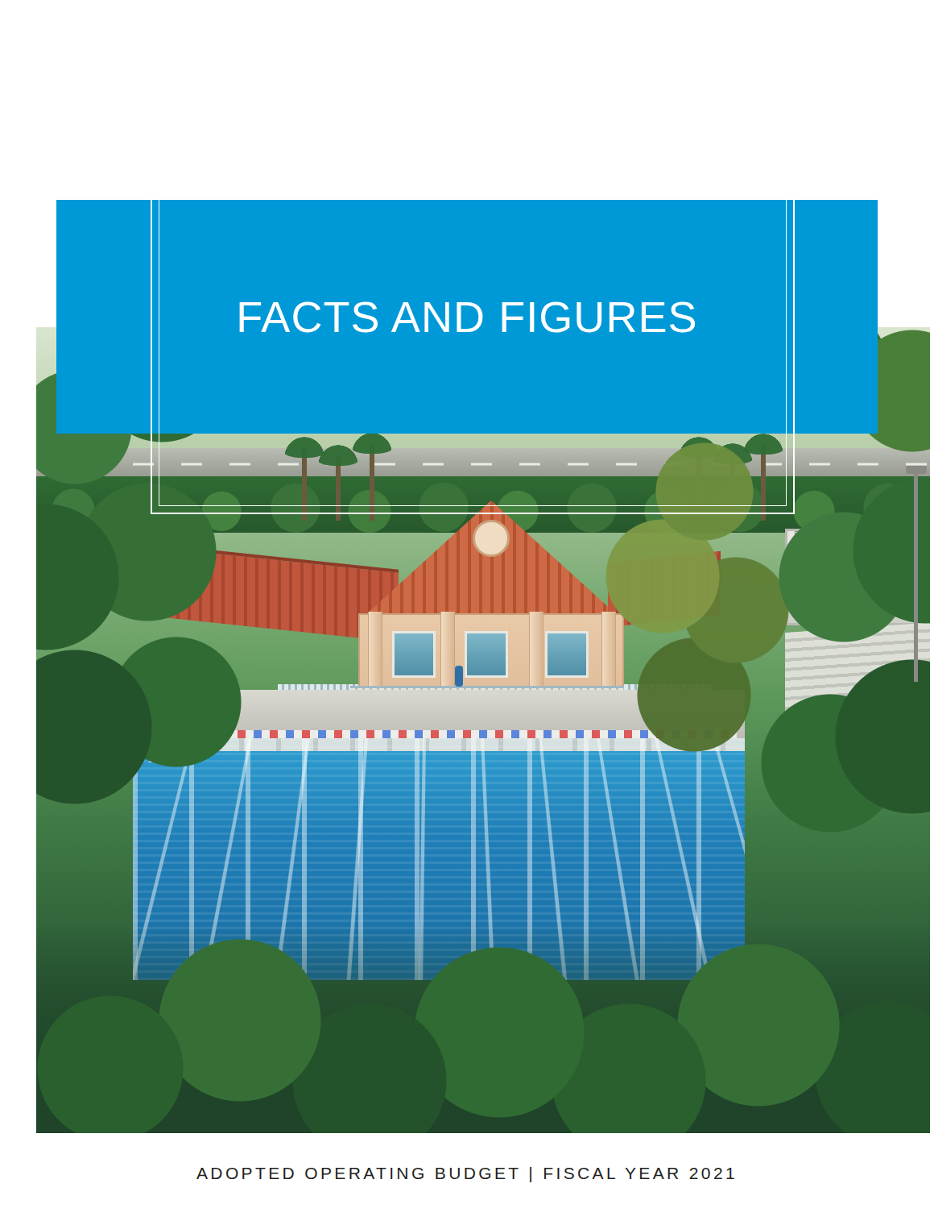SCOREBOARD
FACTS AND FIGURES
ADOPTED OPERATING BUDGET | FISCAL YEAR 2021